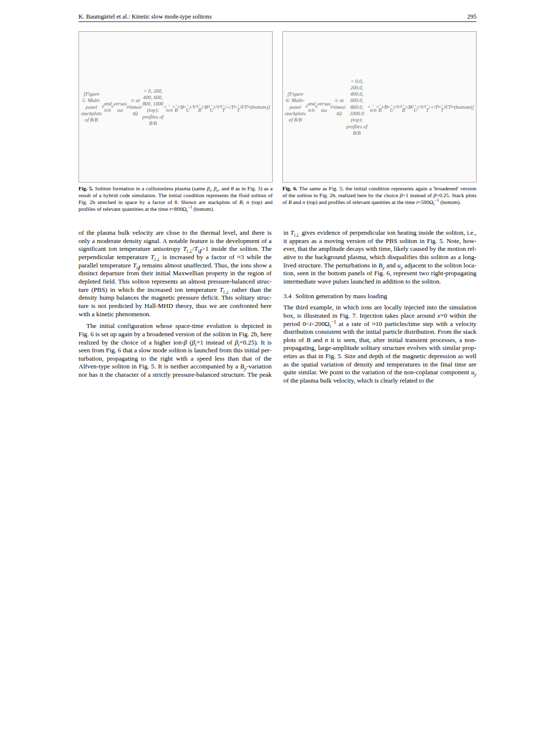K. Baumgärtel et al.: Kinetic slow mode-type solitons 295
[Figure 5: Multi-panel stackplots of B/B0 and n/n0 versus xωpi/c at times tΩi = 0, 200, 400, 600, 800, 1000 (top); profiles of B/Bo, n/no, Bz/Bo, Uz/VA, By/B0, Uy/VA, Ti⊥/Tio, Ti∥/Tio (bottom)]
Fig. 5. Soliton formation in a collisionless plasma (same βi, βe, and θ as in Fig. 3) as a result of a hybrid code simulation. The initial condition represents the fluid soliton of Fig. 2b streched in space by a factor of 8. Shown are stackplots of B, n (top) and profiles of relevant quantities at the time t=800Ωi−1 (bottom).
[Figure 6: Multi-panel stackplots of B/B0 and n/n0 versus xωpi/c at times tΩi = 0.0, 200.0, 400.0, 600.0, 800.0, 1000.0 (top); profiles of B/Bo, n/no, Bz/Bo, Uz/VA, By/B0, Uy/VA, Ti⊥/Tio, Ti∥/Tio (bottom)]
Fig. 6. The same as Fig. 5; the initial condition represents again a 'broadened' version of the soliton in Fig. 2b, realized here by the choice β=1 instead of β=0.25. Stack plots of B and n (top) and profiles of relevant qantities at the time t=500Ωi−1 (bottom).
of the plasma bulk velocity are close to the thermal level, and there is only a moderate density signal. A notable feature is the development of a significant ion temperature anisotropy Ti⊥/Ti∥>1 inside the soliton. The perpendicular temperature Ti⊥ is increased by a factor of ≈3 while the parallel temperature Ti∥ remains almost unaffected. Thus, the ions show a distinct departure from their initial Maxwellian property in the region of depleted field. This soliton represents an almost pressure-balanced structure (PBS) in which the increased ion temperature Ti⊥ rather than the density hump balances the magnetic pressure deficit. This solitary structure is not predicted by Hall-MHD theory, thus we are confronted here with a kinetic phenomenon.
The initial configuration whose space-time evolution is depicted in Fig. 6 is set up again by a broadened version of the soliton in Fig. 2b, here realized by the choice of a higher ion-β (βi=1 instead of βi=0.25). It is seen from Fig. 6 that a slow mode soliton is launched from this initial perturbation, propagating to the right with a speed less than that of the Alfven-type soliton in Fig. 5. It is neither accompanied by a By-variation nor has it the character of a strictly pressure-balanced structure. The peak in Ti⊥ gives evidence of perpendicular ion heating inside the soliton, i.e., it appears as a moving version of the PBS soliton in Fig. 5. Note, however, that the amplitude decays with time, likely caused by the motion relative to the background plasma, which disqualifies this soliton as a long-lived structure. The perturbations in By and uy adjacent to the soliton location, seen in the bottom panels of Fig. 6, represent two right-propagating intermediate wave pulses launched in addition to the soliton.
3.4 Soliton generation by mass loading
The third example, in which ions are locally injected into the simulation box, is illustrated in Fig. 7. Injection takes place around x=0 within the period 0<t<200Ωi−1 at a rate of ≈10 particles/time step with a velocity distribution consistent with the initial particle distribution. From the stack plots of B and n it is seen, that, after initial transient processes, a non-propagating, large-amplitude solitary structure evolves with similar properties as that in Fig. 5. Size and depth of the magnetic depression as well as the spatial variation of density and temperatures in the final time are quite similar. We point to the variation of the non-coplanar component uy of the plasma bulk velocity, which is clearly related to the